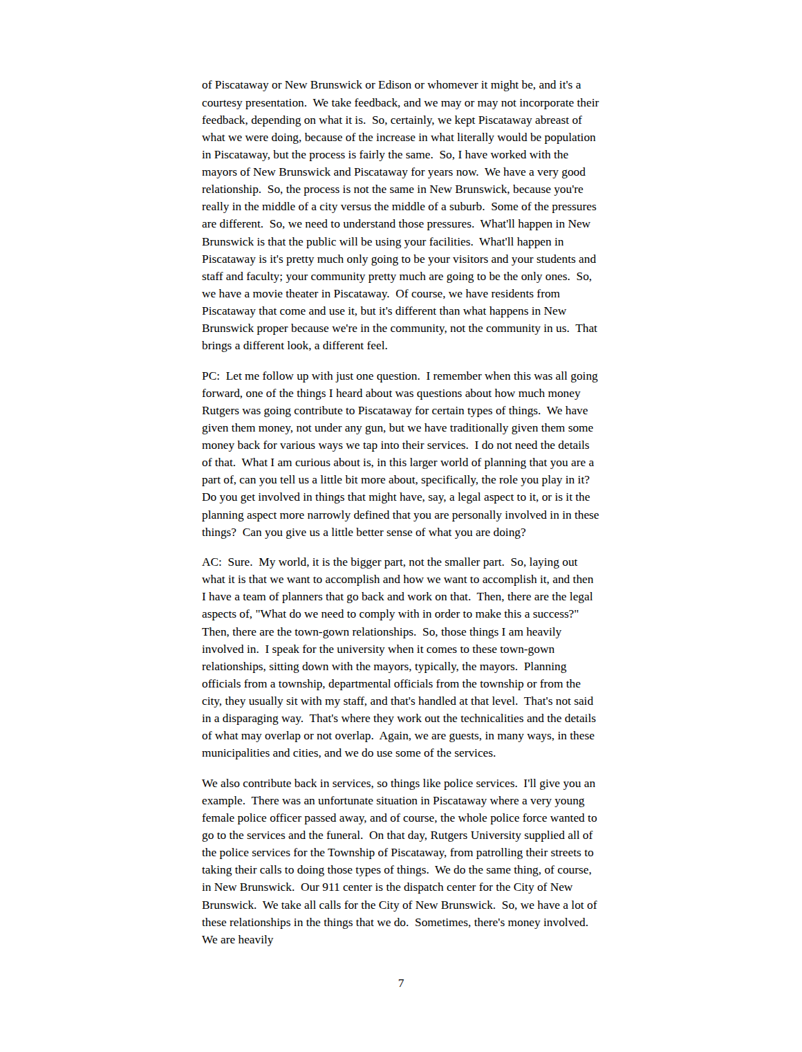of Piscataway or New Brunswick or Edison or whomever it might be, and it's a courtesy presentation. We take feedback, and we may or may not incorporate their feedback, depending on what it is. So, certainly, we kept Piscataway abreast of what we were doing, because of the increase in what literally would be population in Piscataway, but the process is fairly the same. So, I have worked with the mayors of New Brunswick and Piscataway for years now. We have a very good relationship. So, the process is not the same in New Brunswick, because you're really in the middle of a city versus the middle of a suburb. Some of the pressures are different. So, we need to understand those pressures. What'll happen in New Brunswick is that the public will be using your facilities. What'll happen in Piscataway is it's pretty much only going to be your visitors and your students and staff and faculty; your community pretty much are going to be the only ones. So, we have a movie theater in Piscataway. Of course, we have residents from Piscataway that come and use it, but it's different than what happens in New Brunswick proper because we're in the community, not the community in us. That brings a different look, a different feel.
PC: Let me follow up with just one question. I remember when this was all going forward, one of the things I heard about was questions about how much money Rutgers was going contribute to Piscataway for certain types of things. We have given them money, not under any gun, but we have traditionally given them some money back for various ways we tap into their services. I do not need the details of that. What I am curious about is, in this larger world of planning that you are a part of, can you tell us a little bit more about, specifically, the role you play in it? Do you get involved in things that might have, say, a legal aspect to it, or is it the planning aspect more narrowly defined that you are personally involved in in these things? Can you give us a little better sense of what you are doing?
AC: Sure. My world, it is the bigger part, not the smaller part. So, laying out what it is that we want to accomplish and how we want to accomplish it, and then I have a team of planners that go back and work on that. Then, there are the legal aspects of, "What do we need to comply with in order to make this a success?" Then, there are the town-gown relationships. So, those things I am heavily involved in. I speak for the university when it comes to these town-gown relationships, sitting down with the mayors, typically, the mayors. Planning officials from a township, departmental officials from the township or from the city, they usually sit with my staff, and that's handled at that level. That's not said in a disparaging way. That's where they work out the technicalities and the details of what may overlap or not overlap. Again, we are guests, in many ways, in these municipalities and cities, and we do use some of the services.
We also contribute back in services, so things like police services. I'll give you an example. There was an unfortunate situation in Piscataway where a very young female police officer passed away, and of course, the whole police force wanted to go to the services and the funeral. On that day, Rutgers University supplied all of the police services for the Township of Piscataway, from patrolling their streets to taking their calls to doing those types of things. We do the same thing, of course, in New Brunswick. Our 911 center is the dispatch center for the City of New Brunswick. We take all calls for the City of New Brunswick. So, we have a lot of these relationships in the things that we do. Sometimes, there's money involved. We are heavily
7